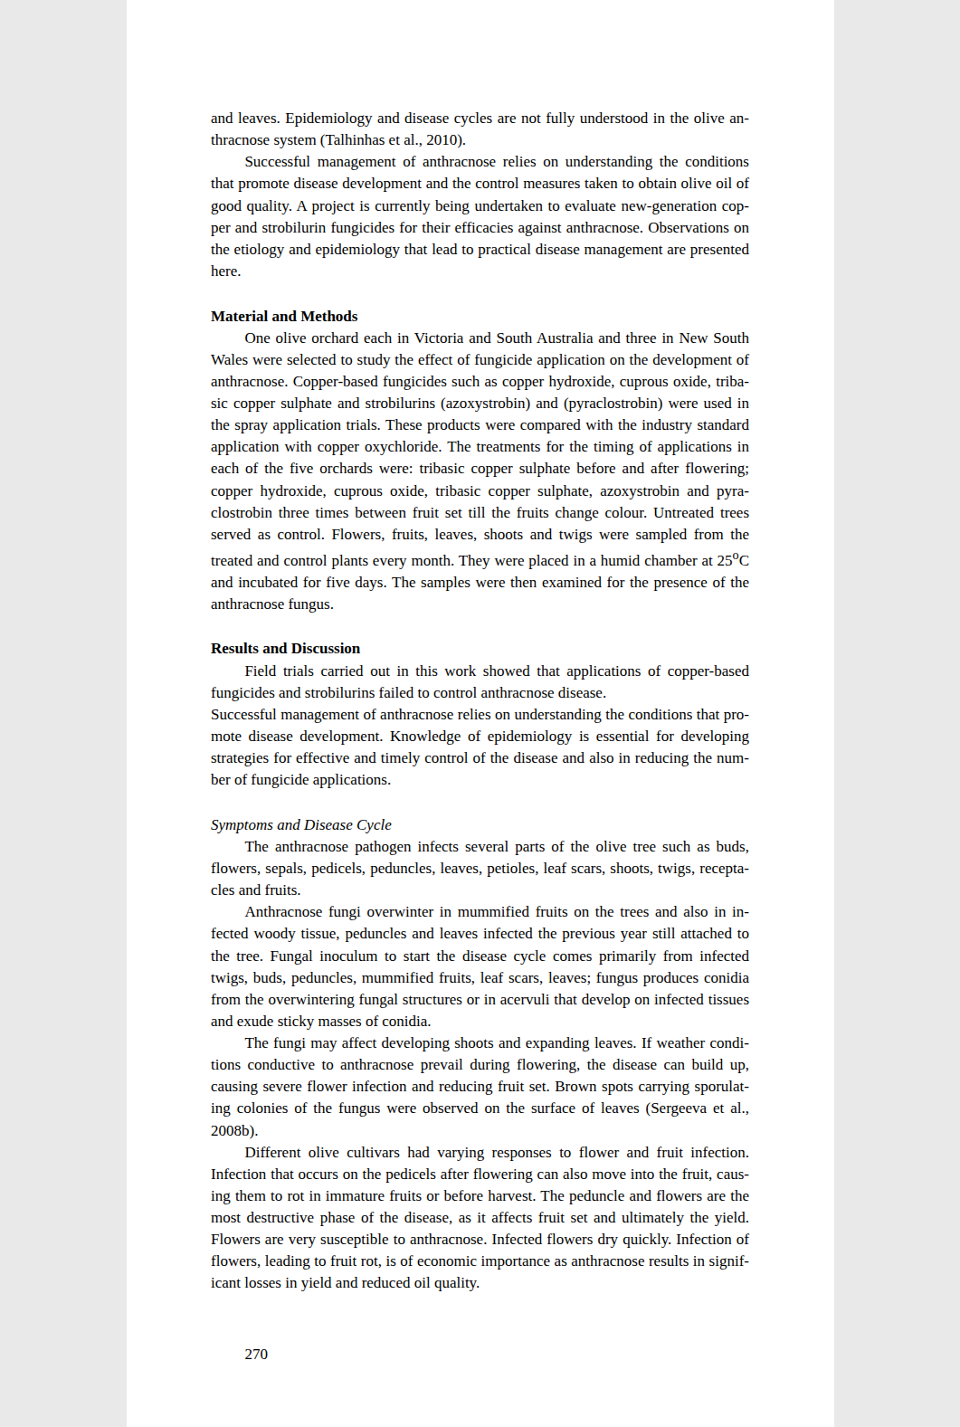and leaves. Epidemiology and disease cycles are not fully understood in the olive anthracnose system (Talhinhas et al., 2010).
Successful management of anthracnose relies on understanding the conditions that promote disease development and the control measures taken to obtain olive oil of good quality. A project is currently being undertaken to evaluate new-generation copper and strobilurin fungicides for their efficacies against anthracnose. Observations on the etiology and epidemiology that lead to practical disease management are presented here.
Material and Methods
One olive orchard each in Victoria and South Australia and three in New South Wales were selected to study the effect of fungicide application on the development of anthracnose. Copper-based fungicides such as copper hydroxide, cuprous oxide, tribasic copper sulphate and strobilurins (azoxystrobin) and (pyraclostrobin) were used in the spray application trials. These products were compared with the industry standard application with copper oxychloride. The treatments for the timing of applications in each of the five orchards were: tribasic copper sulphate before and after flowering; copper hydroxide, cuprous oxide, tribasic copper sulphate, azoxystrobin and pyraclostrobin three times between fruit set till the fruits change colour. Untreated trees served as control. Flowers, fruits, leaves, shoots and twigs were sampled from the treated and control plants every month. They were placed in a humid chamber at 25oC and incubated for five days. The samples were then examined for the presence of the anthracnose fungus.
Results and Discussion
Field trials carried out in this work showed that applications of copper-based fungicides and strobilurins failed to control anthracnose disease.
Successful management of anthracnose relies on understanding the conditions that promote disease development. Knowledge of epidemiology is essential for developing strategies for effective and timely control of the disease and also in reducing the number of fungicide applications.
Symptoms and Disease Cycle
The anthracnose pathogen infects several parts of the olive tree such as buds, flowers, sepals, pedicels, peduncles, leaves, petioles, leaf scars, shoots, twigs, receptacles and fruits.
Anthracnose fungi overwinter in mummified fruits on the trees and also in infected woody tissue, peduncles and leaves infected the previous year still attached to the tree. Fungal inoculum to start the disease cycle comes primarily from infected twigs, buds, peduncles, mummified fruits, leaf scars, leaves; fungus produces conidia from the overwintering fungal structures or in acervuli that develop on infected tissues and exude sticky masses of conidia.
The fungi may affect developing shoots and expanding leaves. If weather conditions conductive to anthracnose prevail during flowering, the disease can build up, causing severe flower infection and reducing fruit set. Brown spots carrying sporulating colonies of the fungus were observed on the surface of leaves (Sergeeva et al., 2008b).
Different olive cultivars had varying responses to flower and fruit infection. Infection that occurs on the pedicels after flowering can also move into the fruit, causing them to rot in immature fruits or before harvest. The peduncle and flowers are the most destructive phase of the disease, as it affects fruit set and ultimately the yield. Flowers are very susceptible to anthracnose. Infected flowers dry quickly. Infection of flowers, leading to fruit rot, is of economic importance as anthracnose results in significant losses in yield and reduced oil quality.
270